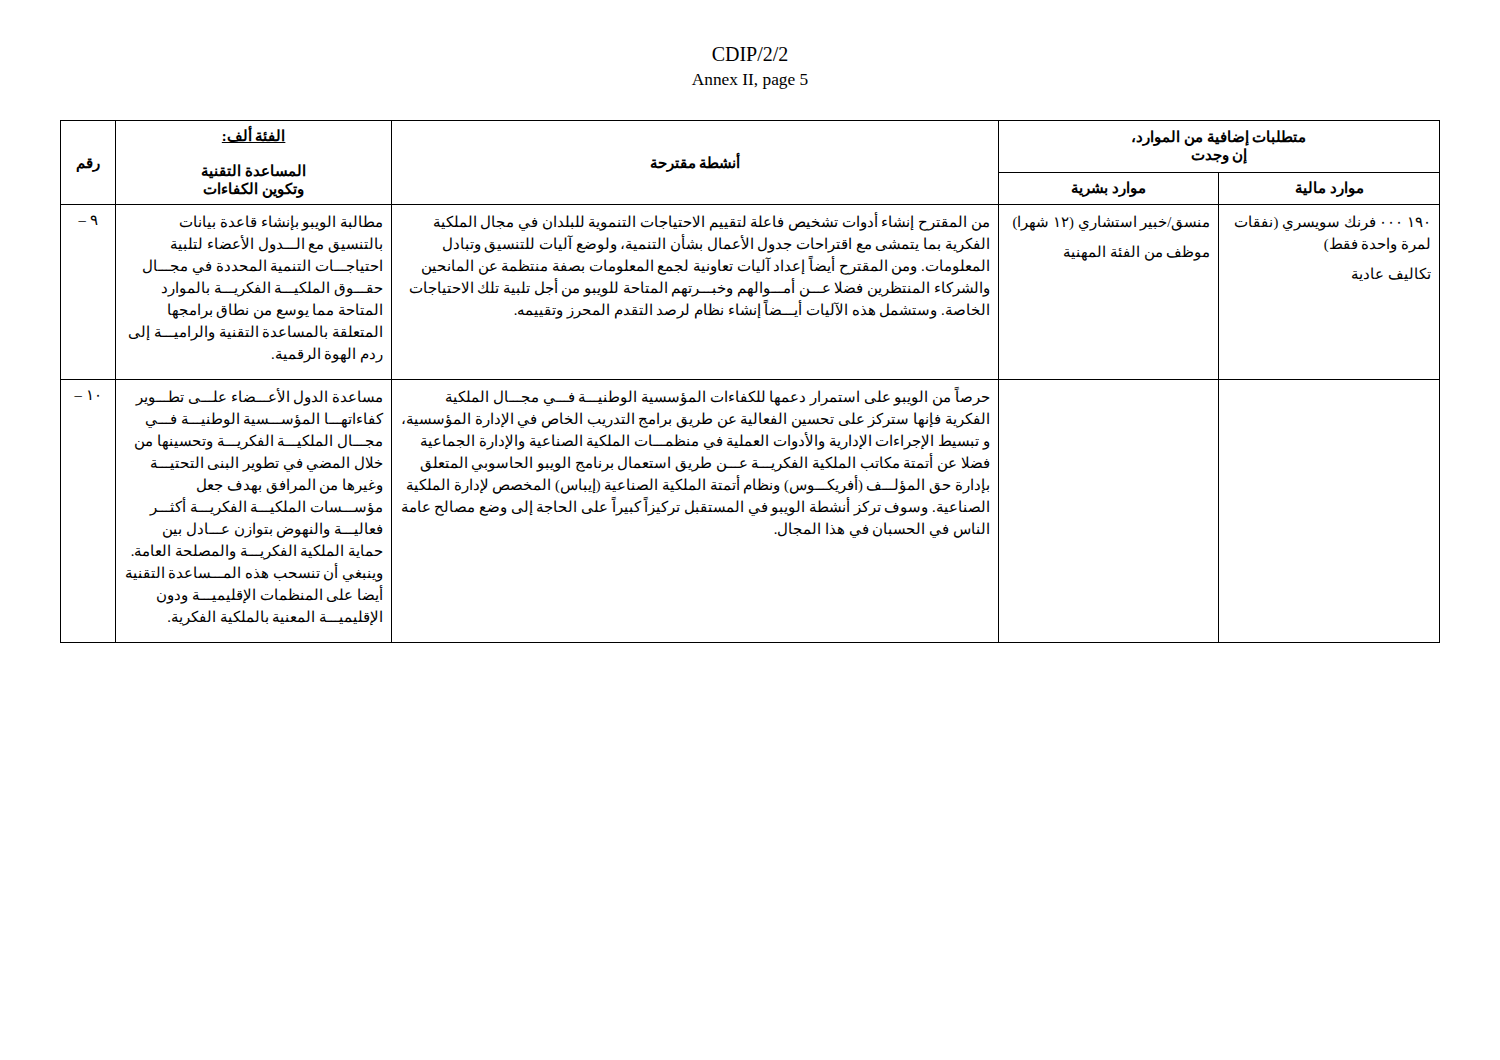CDIP/2/2
Annex II, page 5
| متطلبات إضافية من الموارد، إن وجدت | أنشطة مقترحة | الفئة ألف: المساعدة التقنية وتكوين الكفاءات | رقم |
| --- | --- | --- | --- |
| موارد مالية | موارد بشرية |
| ١٩٠ ٠٠٠ فرنك سويسري (نفقات لمرة واحدة فقط) تكاليف عادية | منسق/خبير استشاري (١٢ شهرا) موظف من الفئة المهنية | من المقترح إنشاء أدوات تشخيص فاعلة لتقييم الاحتياجات التنموية للبلدان في مجال الملكية الفكرية بما يتمشى مع اقتراحات جدول الأعمال بشأن التنمية، ولوضع آليات للتنسيق وتبادل المعلومات. ومن المقترح أيضاً إعداد آليات تعاونية لجمع المعلومات بصفة منتظمة عن المانحين والشركاء المنتظرين فضلا عـــن أمـــوالهم وخبـــرتهم المتاحة للويبو من أجل تلبية تلك الاحتياجات الخاصة. وستشمل هذه الآليات أيـــضاً إنشاء نظام لرصد التقدم المحرز وتقييمه. | مطالبة الويبو بإنشاء قاعدة بيانات بالتنسيق مع الـــدول الأعضاء لتلبية احتياجـــات التنمية المحددة في مجـــال حقـــوق الملكيـــة الفكريـــة بالموارد المتاحة مما يوسع من نطاق برامجها المتعلقة بالمساعدة التقنية والراميـــة إلى ردم الهوة الرقمية. | ٩ – |
| | | حرصاً من الويبو على استمرار دعمها للكفاءات المؤسسية الوطنيـــة فـــي مجـــال الملكية الفكرية فإنها ستركز على تحسين الفعالية عن طريق برامج التدريب الخاص في الإدارة المؤسسية، و تبسيط الإجراءات الإدارية والأدوات العملية في منظمـــات الملكية الصناعية والإدارة الجماعية فضلا عن أتمتة مكاتب الملكية الفكريـــة عـــن طريق استعمال برنامج الويبو الحاسوبي المتعلق بإدارة حق المؤلـــف (أفريكـــوس) ونظام أتمتة الملكية الصناعية (إيباس) المخصص لإدارة الملكية الصناعية. وسوف تركز أنشطة الويبو في المستقبل تركيزاً كبيراً على الحاجة إلى وضع مصالح عامة الناس في الحسبان في هذا المجال. | مساعدة الدول الأعـــضاء علـــى تطـــوير كفاءاتهـــا المؤســـسية الوطنيـــة فـــي مجـــال الملكيـــة الفكريـــة وتحسينها من خلال المضي في تطوير البنى التحتيـــة وغيرها من المرافق بهدف جعل مؤســـسات الملكيـــة الفكريـــة أكثـــر فعاليـــة والنهوض بتوازن عـــادل بين حماية الملكية الفكريـــة والمصلحة العامة. وينبغي أن تنسحب هذه المـــساعدة التقنية أيضا على المنظمات الإقليميـــة ودون الإقليميـــة المعنية بالملكية الفكرية. | ١٠ – |